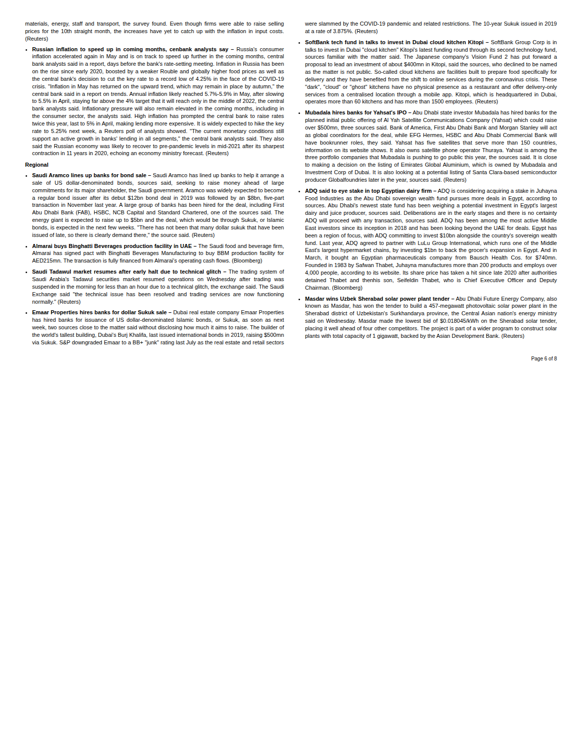materials, energy, staff and transport, the survey found. Even though firms were able to raise selling prices for the 10th straight month, the increases have yet to catch up with the inflation in input costs. (Reuters)
Russian inflation to speed up in coming months, cenbank analysts say – Russia's consumer inflation accelerated again in May and is on track to speed up further in the coming months, central bank analysts said in a report, days before the bank's rate-setting meeting. Inflation in Russia has been on the rise since early 2020, boosted by a weaker Rouble and globally higher food prices as well as the central bank's decision to cut the key rate to a record low of 4.25% in the face of the COVID-19 crisis. "Inflation in May has returned on the upward trend, which may remain in place by autumn," the central bank said in a report on trends. Annual inflation likely reached 5.7%-5.9% in May, after slowing to 5.5% in April, staying far above the 4% target that it will reach only in the middle of 2022, the central bank analysts said. Inflationary pressure will also remain elevated in the coming months, including in the consumer sector, the analysts said. High inflation has prompted the central bank to raise rates twice this year, last to 5% in April, making lending more expensive. It is widely expected to hike the key rate to 5.25% next week, a Reuters poll of analysts showed. "The current monetary conditions still support an active growth in banks' lending in all segments," the central bank analysts said. They also said the Russian economy was likely to recover to pre-pandemic levels in mid-2021 after its sharpest contraction in 11 years in 2020, echoing an economy ministry forecast. (Reuters)
Regional
Saudi Aramco lines up banks for bond sale – Saudi Aramco has lined up banks to help it arrange a sale of US dollar-denominated bonds, sources said, seeking to raise money ahead of large commitments for its major shareholder, the Saudi government. Aramco was widely expected to become a regular bond issuer after its debut $12bn bond deal in 2019 was followed by an $8bn, five-part transaction in November last year. A large group of banks has been hired for the deal, including First Abu Dhabi Bank (FAB), HSBC, NCB Capital and Standard Chartered, one of the sources said. The energy giant is expected to raise up to $5bn and the deal, which would be through Sukuk, or Islamic bonds, is expected in the next few weeks. "There has not been that many dollar sukuk that have been issued of late, so there is clearly demand there," the source said. (Reuters)
Almarai buys Binghatti Beverages production facility in UAE – The Saudi food and beverage firm, Almarai has signed pact with Binghatti Beverages Manufacturing to buy BBM production facility for AED215mn. The transaction is fully financed from Almarai's operating cash flows. (Bloomberg)
Saudi Tadawul market resumes after early halt due to technical glitch – The trading system of Saudi Arabia's Tadawul securities market resumed operations on Wednesday after trading was suspended in the morning for less than an hour due to a technical glitch, the exchange said. The Saudi Exchange said "the technical issue has been resolved and trading services are now functioning normally." (Reuters)
Emaar Properties hires banks for dollar Sukuk sale – Dubai real estate company Emaar Properties has hired banks for issuance of US dollar-denominated Islamic bonds, or Sukuk, as soon as next week, two sources close to the matter said without disclosing how much it aims to raise. The builder of the world's tallest building, Dubai's Burj Khalifa, last issued international bonds in 2019, raising $500mn via Sukuk. S&P downgraded Emaar to a BB+ "junk" rating last July as the real estate and retail sectors were slammed by the COVID-19 pandemic and related restrictions. The 10-year Sukuk issued in 2019 at a rate of 3.875%. (Reuters)
SoftBank tech fund in talks to invest in Dubai cloud kitchen Kitopi – SoftBank Group Corp is in talks to invest in Dubai "cloud kitchen" Kitopi's latest funding round through its second technology fund, sources familiar with the matter said. The Japanese company's Vision Fund 2 has put forward a proposal to lead an investment of about $400mn in Kitopi, said the sources, who declined to be named as the matter is not public. So-called cloud kitchens are facilities built to prepare food specifically for delivery and they have benefited from the shift to online services during the coronavirus crisis. These "dark", "cloud" or "ghost" kitchens have no physical presence as a restaurant and offer delivery-only services from a centralised location through a mobile app. Kitopi, which is headquartered in Dubai, operates more than 60 kitchens and has more than 1500 employees. (Reuters)
Mubadala hires banks for Yahsat's IPO – Abu Dhabi state investor Mubadala has hired banks for the planned initial public offering of Al Yah Satellite Communications Company (Yahsat) which could raise over $500mn, three sources said. Bank of America, First Abu Dhabi Bank and Morgan Stanley will act as global coordinators for the deal, while EFG Hermes, HSBC and Abu Dhabi Commercial Bank will have bookrunner roles, they said. Yahsat has five satellites that serve more than 150 countries, information on its website shows. It also owns satellite phone operator Thuraya. Yahsat is among the three portfolio companies that Mubadala is pushing to go public this year, the sources said. It is close to making a decision on the listing of Emirates Global Aluminium, which is owned by Mubadala and Investment Corp of Dubai. It is also looking at a potential listing of Santa Clara-based semiconductor producer Globalfoundries later in the year, sources said. (Reuters)
ADQ said to eye stake in top Egyptian dairy firm – ADQ is considering acquiring a stake in Juhayna Food Industries as the Abu Dhabi sovereign wealth fund pursues more deals in Egypt, according to sources. Abu Dhabi's newest state fund has been weighing a potential investment in Egypt's largest dairy and juice producer, sources said. Deliberations are in the early stages and there is no certainty ADQ will proceed with any transaction, sources said. ADQ has been among the most active Middle East investors since its inception in 2018 and has been looking beyond the UAE for deals. Egypt has been a region of focus, with ADQ committing to invest $10bn alongside the country's sovereign wealth fund. Last year, ADQ agreed to partner with LuLu Group International, which runs one of the Middle East's largest hypermarket chains, by investing $1bn to back the grocer's expansion in Egypt. And in March, it bought an Egyptian pharmaceuticals company from Bausch Health Cos. for $740mn. Founded in 1983 by Safwan Thabet, Juhayna manufactures more than 200 products and employs over 4,000 people, according to its website. Its share price has taken a hit since late 2020 after authorities detained Thabet and thenhis son, Seifeldin Thabet, who is Chief Executive Officer and Deputy Chairman. (Bloomberg)
Masdar wins Uzbek Sherabad solar power plant tender – Abu Dhabi Future Energy Company, also known as Masdar, has won the tender to build a 457-megawatt photovoltaic solar power plant in the Sherabad district of Uzbekistan's Surkhandarya province, the Central Asian nation's energy ministry said on Wednesday. Masdar made the lowest bid of $0.018045/kWh on the Sherabad solar tender, placing it well ahead of four other competitors. The project is part of a wider program to construct solar plants with total capacity of 1 gigawatt, backed by the Asian Development Bank. (Reuters)
Page 6 of 8